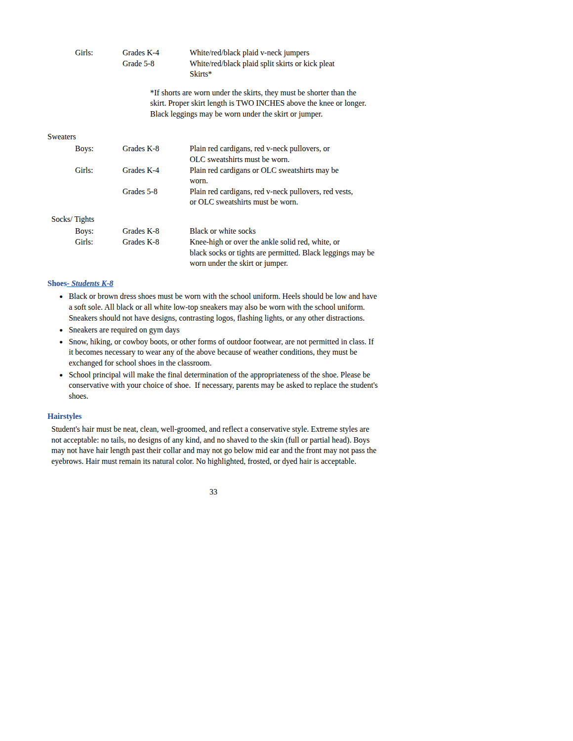| Girls: | Grades K-4 | White/red/black plaid v-neck jumpers |
| | Grade 5-8 | White/red/black plaid split skirts or kick pleat |
| | | Skirts* |
*If shorts are worn under the skirts, they must be shorter than the skirt. Proper skirt length is TWO INCHES above the knee or longer. Black leggings may be worn under the skirt or jumper.
Sweaters
| Boys: | Grades K-8 | Plain red cardigans, red v-neck pullovers, or |
| | | OLC sweatshirts must be worn. |
| Girls: | Grades K-4 | Plain red cardigans or OLC sweatshirts may be |
| | | worn. |
| | Grades 5-8 | Plain red cardigans, red v-neck pullovers, red vests, |
| | | or OLC sweatshirts must be worn. |
Socks/ Tights
| Boys: | Grades K-8 | Black or white socks |
| Girls: | Grades K-8 | Knee-high or over the ankle solid red, white, or |
| | | black socks or tights are permitted. Black leggings may be worn under the skirt or jumper. |
Shoes- Students K-8
Black or brown dress shoes must be worn with the school uniform. Heels should be low and have a soft sole. All black or all white low-top sneakers may also be worn with the school uniform. Sneakers should not have designs, contrasting logos, flashing lights, or any other distractions.
Sneakers are required on gym days
Snow, hiking, or cowboy boots, or other forms of outdoor footwear, are not permitted in class. If it becomes necessary to wear any of the above because of weather conditions, they must be exchanged for school shoes in the classroom.
School principal will make the final determination of the appropriateness of the shoe. Please be conservative with your choice of shoe. If necessary, parents may be asked to replace the student's shoes.
Hairstyles
Student's hair must be neat, clean, well-groomed, and reflect a conservative style. Extreme styles are not acceptable: no tails, no designs of any kind, and no shaved to the skin (full or partial head). Boys may not have hair length past their collar and may not go below mid ear and the front may not pass the eyebrows. Hair must remain its natural color. No highlighted, frosted, or dyed hair is acceptable.
33